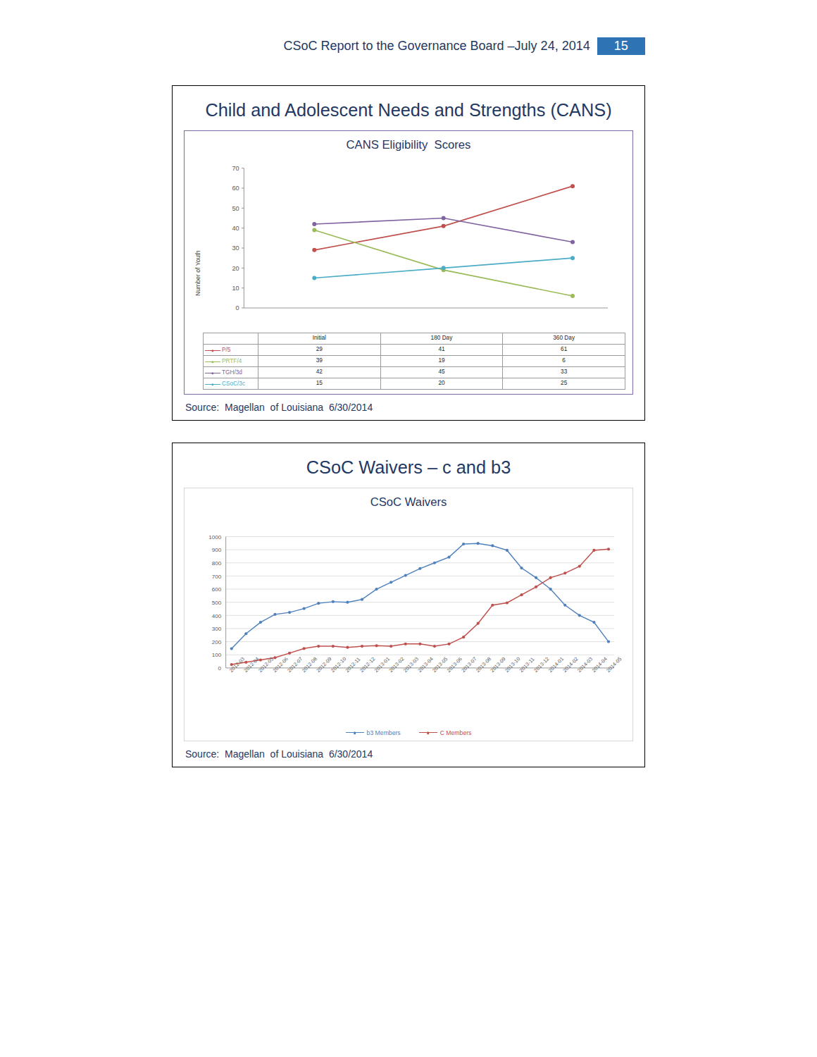CSoC Report to the Governance Board –July 24, 2014
15
Child and Adolescent Needs and Strengths (CANS)
CANS Eligibility Scores
Number of Youth
70 60 50 40 30 20 10 0 Scale: value v -> y = 258 - v*3.4 (0 -> 258, 70 -> 20)
| | Initial | 180 Day | 360 Day |
| --- | --- | --- | --- |
| P/5 | 29 | 41 | 61 |
| PRTF/4 | 39 | 19 | 6 |
| TGH/3d | 42 | 45 | 33 |
| CSoC/3c | 15 | 20 | 25 |
Source: Magellan of Louisiana 6/30/2014
CSoC Waivers – c and b3
CSoC Waivers
1000 900 800 700 600 500 400 300 200 100 0 2012-03 2012-04 2012-05 2012-06 2012-07 2012-08 2012-09 2012-10 2012-11 2012-12 2013-01 2013-02 2013-03 2013-04 2013-05 2013-06 2013-07 2013-08 2013-09 2013-10 2013-11 2013-12 2014-01 2014-02 2014-03 2014-04 2014-05
b3 Members C Members
Source: Magellan of Louisiana 6/30/2014